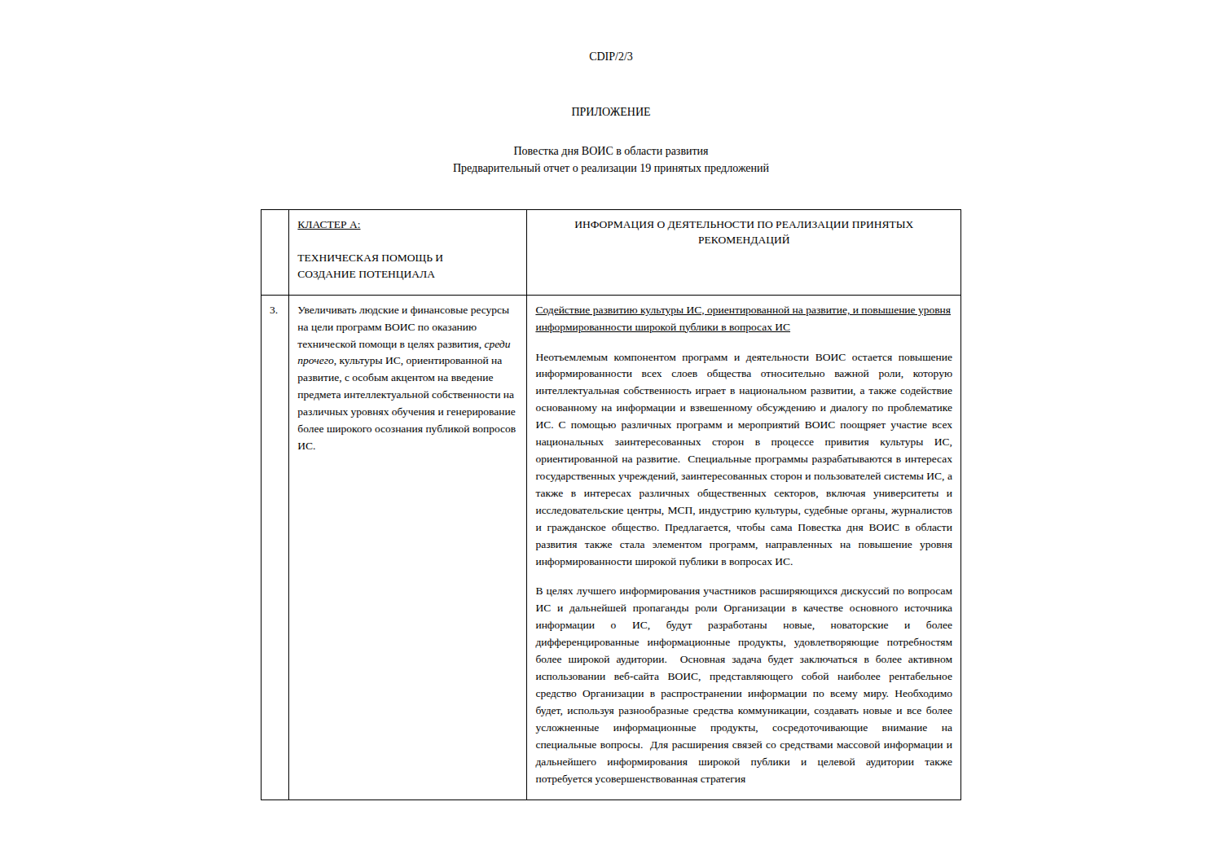CDIP/2/3
ПРИЛОЖЕНИЕ
Повестка дня ВОИС в области развития
Предварительный отчет о реализации 19 принятых предложений
| | КЛАСТЕР А: ТЕХНИЧЕСКАЯ ПОМОЩЬ И СОЗДАНИЕ ПОТЕНЦИАЛА | ИНФОРМАЦИЯ О ДЕЯТЕЛЬНОСТИ ПО РЕАЛИЗАЦИИ ПРИНЯТЫХ РЕКОМЕНДАЦИЙ |
| 3. | Увеличивать людские и финансовые ресурсы на цели программ ВОИС по оказанию технической помощи в целях развития, среди прочего , культуры ИС, ориентированной на развитие, с особым акцентом на введение предмета интеллектуальной собственности на различных уровнях обучения и генерирование более широкого осознания публикой вопросов ИС. | Содействие развитию культуры ИС, ориентированной на развитие, и повышение уровня информированности широкой публики в вопросах ИС Неотъемлемым компонентом программ и деятельности ВОИС остается повышение информированности всех слоев общества относительно важной роли, которую интеллектуальная собственность играет в национальном развитии, а также содействие основанному на информации и взвешенному обсуждению и диалогу по проблематике ИС. С помощью различных программ и мероприятий ВОИС поощряет участие всех национальных заинтересованных сторон в процессе привития культуры ИС, ориентированной на развитие. Специальные программы разрабатываются в интересах государственных учреждений, заинтересованных сторон и пользователей системы ИС, а также в интересах различных общественных секторов, включая университеты и исследовательские центры, МСП, индустрию культуры, судебные органы, журналистов и гражданское общество. Предлагается, чтобы сама Повестка дня ВОИС в области развития также стала элементом программ, направленных на повышение уровня информированности широкой публики в вопросах ИС. В целях лучшего информирования участников расширяющихся дискуссий по вопросам ИС и дальнейшей пропаганды роли Организации в качестве основного источника информации о ИС, будут разработаны новые, новаторские и более дифференцированные информационные продукты, удовлетворяющие потребностям более широкой аудитории. Основная задача будет заключаться в более активном использовании веб-сайта ВОИС, представляющего собой наиболее рентабельное средство Организации в распространении информации по всему миру. Необходимо будет, используя разнообразные средства коммуникации, создавать новые и все более усложненные информационные продукты, сосредоточивающие внимание на специальные вопросы. Для расширения связей со средствами массовой информации и дальнейшего информирования широкой публики и целевой аудитории также потребуется усовершенствованная стратегия |